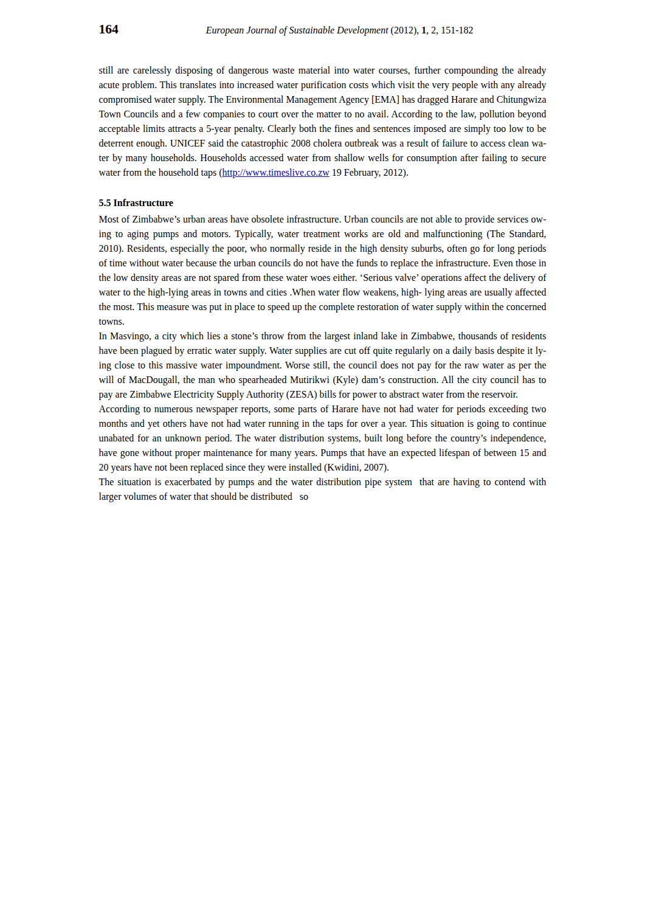164
European Journal of Sustainable Development (2012), 1, 2, 151-182
still are carelessly disposing of dangerous waste material into water courses, further compounding the already acute problem. This translates into increased water purification costs which visit the very people with any already compromised water supply. The Environmental Management Agency [EMA] has dragged Harare and Chitungwiza Town Councils and a few companies to court over the matter to no avail. According to the law, pollution beyond acceptable limits attracts a 5-year penalty. Clearly both the fines and sentences imposed are simply too low to be deterrent enough. UNICEF said the catastrophic 2008 cholera outbreak was a result of failure to access clean water by many households. Households accessed water from shallow wells for consumption after failing to secure water from the household taps (http://www.timeslive.co.zw 19 February, 2012).
5.5 Infrastructure
Most of Zimbabwe’s urban areas have obsolete infrastructure. Urban councils are not able to provide services owing to aging pumps and motors. Typically, water treatment works are old and malfunctioning (The Standard, 2010). Residents, especially the poor, who normally reside in the high density suburbs, often go for long periods of time without water because the urban councils do not have the funds to replace the infrastructure. Even those in the low density areas are not spared from these water woes either. ‘Serious valve’ operations affect the delivery of water to the high-lying areas in towns and cities .When water flow weakens, high- lying areas are usually affected the most. This measure was put in place to speed up the complete restoration of water supply within the concerned towns.
In Masvingo, a city which lies a stone’s throw from the largest inland lake in Zimbabwe, thousands of residents have been plagued by erratic water supply. Water supplies are cut off quite regularly on a daily basis despite it lying close to this massive water impoundment. Worse still, the council does not pay for the raw water as per the will of MacDougall, the man who spearheaded Mutirikwi (Kyle) dam’s construction. All the city council has to pay are Zimbabwe Electricity Supply Authority (ZESA) bills for power to abstract water from the reservoir.
According to numerous newspaper reports, some parts of Harare have not had water for periods exceeding two months and yet others have not had water running in the taps for over a year. This situation is going to continue unabated for an unknown period. The water distribution systems, built long before the country’s independence, have gone without proper maintenance for many years. Pumps that have an expected lifespan of between 15 and 20 years have not been replaced since they were installed (Kwidini, 2007).
The situation is exacerbated by pumps and the water distribution pipe system that are having to contend with larger volumes of water that should be distributed so